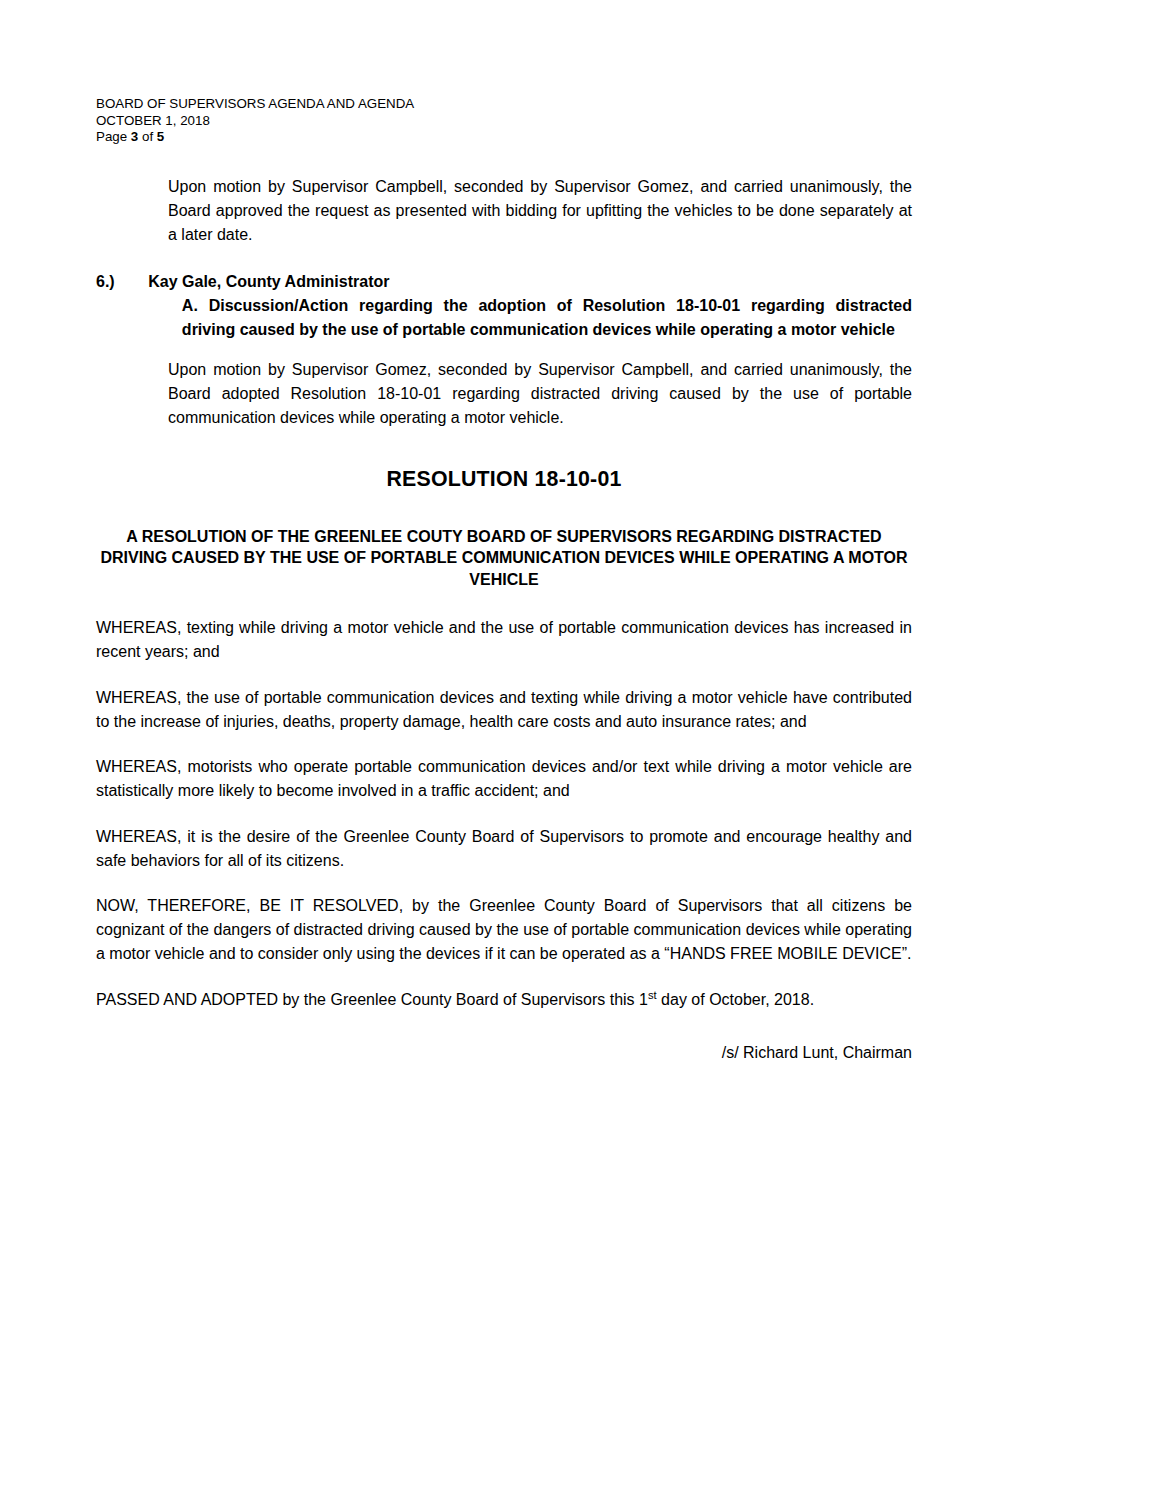BOARD OF SUPERVISORS AGENDA AND AGENDA
OCTOBER 1, 2018
Page 3 of 5
Upon motion by Supervisor Campbell, seconded by Supervisor Gomez, and carried unanimously, the Board approved the request as presented with bidding for upfitting the vehicles to be done separately at a later date.
6.) Kay Gale, County Administrator
A. Discussion/Action regarding the adoption of Resolution 18-10-01 regarding distracted driving caused by the use of portable communication devices while operating a motor vehicle
Upon motion by Supervisor Gomez, seconded by Supervisor Campbell, and carried unanimously, the Board adopted Resolution 18-10-01 regarding distracted driving caused by the use of portable communication devices while operating a motor vehicle.
RESOLUTION 18-10-01
A RESOLUTION OF THE GREENLEE COUTY BOARD OF SUPERVISORS REGARDING DISTRACTED DRIVING CAUSED BY THE USE OF PORTABLE COMMUNICATION DEVICES WHILE OPERATING A MOTOR VEHICLE
WHEREAS, texting while driving a motor vehicle and the use of portable communication devices has increased in recent years; and
WHEREAS, the use of portable communication devices and texting while driving a motor vehicle have contributed to the increase of injuries, deaths, property damage, health care costs and auto insurance rates; and
WHEREAS, motorists who operate portable communication devices and/or text while driving a motor vehicle are statistically more likely to become involved in a traffic accident; and
WHEREAS, it is the desire of the Greenlee County Board of Supervisors to promote and encourage healthy and safe behaviors for all of its citizens.
NOW, THEREFORE, BE IT RESOLVED, by the Greenlee County Board of Supervisors that all citizens be cognizant of the dangers of distracted driving caused by the use of portable communication devices while operating a motor vehicle and to consider only using the devices if it can be operated as a “HANDS FREE MOBILE DEVICE”.
PASSED AND ADOPTED by the Greenlee County Board of Supervisors this 1st day of October, 2018.
/s/ Richard Lunt, Chairman